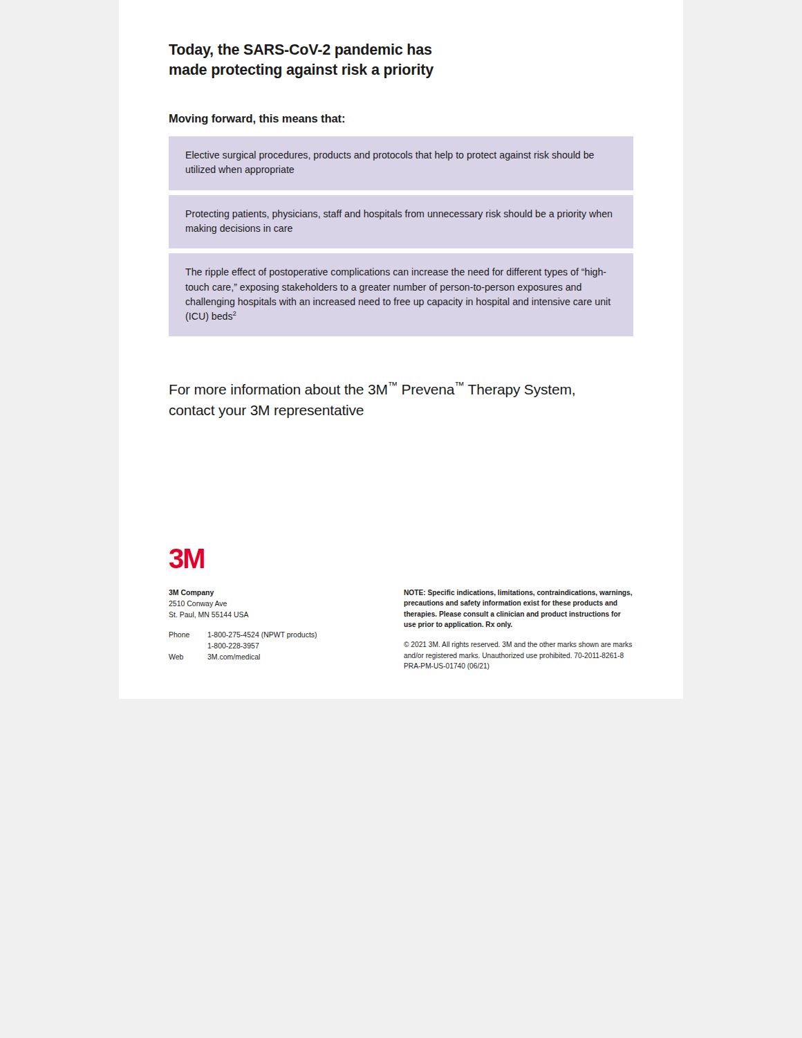Today, the SARS-CoV-2 pandemic has
made protecting against risk a priority
Moving forward, this means that:
Elective surgical procedures, products and protocols that help to protect against risk should be utilized when appropriate
Protecting patients, physicians, staff and hospitals from unnecessary risk should be a priority when making decisions in care
The ripple effect of postoperative complications can increase the need for different types of “high-touch care,” exposing stakeholders to a greater number of person-to-person exposures and challenging hospitals with an increased need to free up capacity in hospital and intensive care unit (ICU) beds2
For more information about the 3M™ Prevena™ Therapy System, contact your 3M representative
3M
3M Company
2510 Conway Ave
St. Paul, MN 55144 USA
Phone 1-800-275-4524 (NPWT products)
1-800-228-3957 Web 3M.com/medical
NOTE: Specific indications, limitations, contraindications, warnings, precautions and safety information exist for these products and therapies. Please consult a clinician and product instructions for use prior to application. Rx only.
© 2021 3M. All rights reserved. 3M and the other marks shown are marks and/or registered marks. Unauthorized use prohibited. 70-2011-8261-8 PRA-PM-US-01740 (06/21)